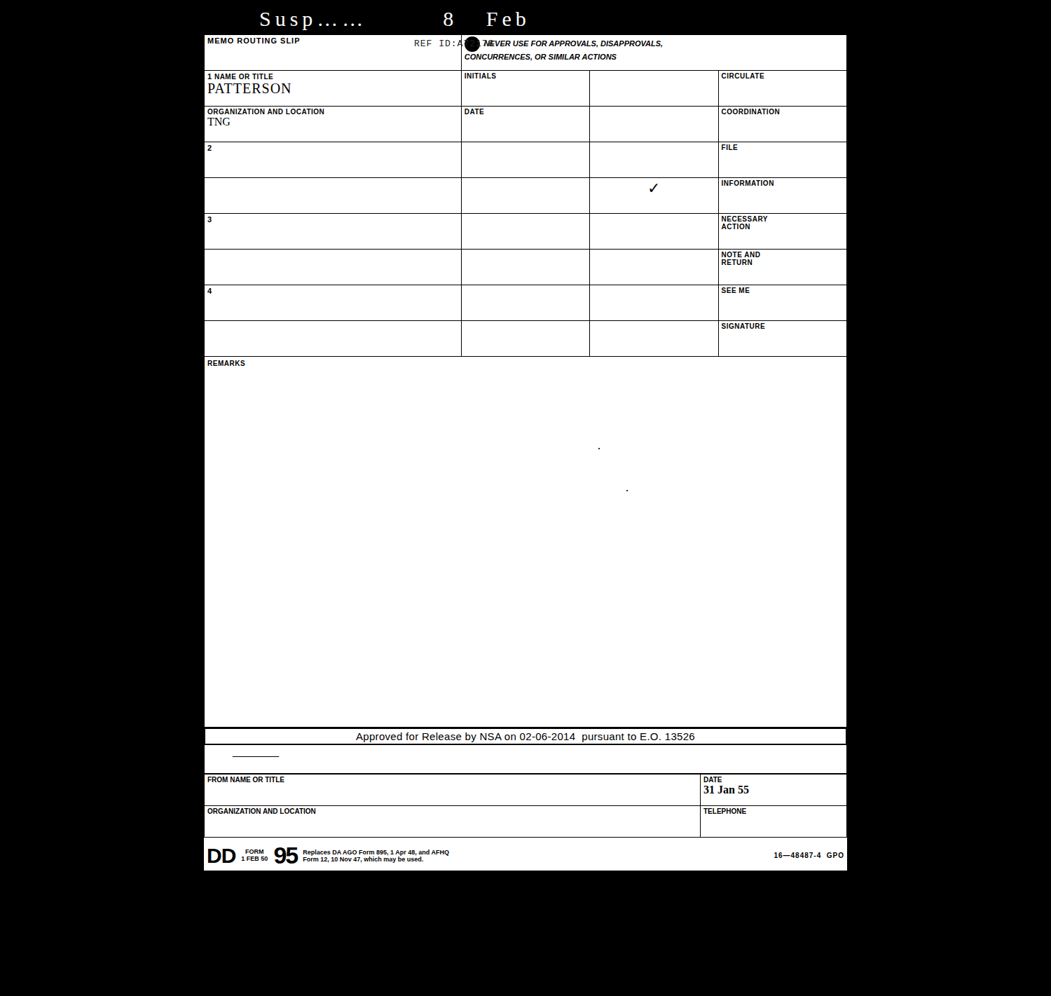Susp…… 8 Feb
REF ID:A72178
| MEMO ROUTING SLIP | NEVER USE FOR APPROVALS, DISAPPROVALS, CONCURRENCES, OR SIMILAR ACTIONS |
| 1 NAME OR TITLE PATTERSON | INITIALS | | CIRCULATE |
| ORGANIZATION AND LOCATION TNG | DATE | | COORDINATION |
| 2 | | | FILE |
| | | ✓ | INFORMATION |
| 3 | | | NECESSARY ACTION |
| | | | NOTE AND RETURN |
| 4 | | | SEE ME |
| | | | SIGNATURE |
REMARKS · ·
Approved for Release by NSA on 02-06-2014 pursuant to E.O. 13526
———
| FROM NAME OR TITLE | DATE 31 Jan 55 |
| ORGANIZATION AND LOCATION | TELEPHONE |
DD FORM
1 FEB 50 95 Replaces DA AGO Form 895, 1 Apr 48, and AFHQ
Form 12, 10 Nov 47, which may be used. 16—48487-4 GPO